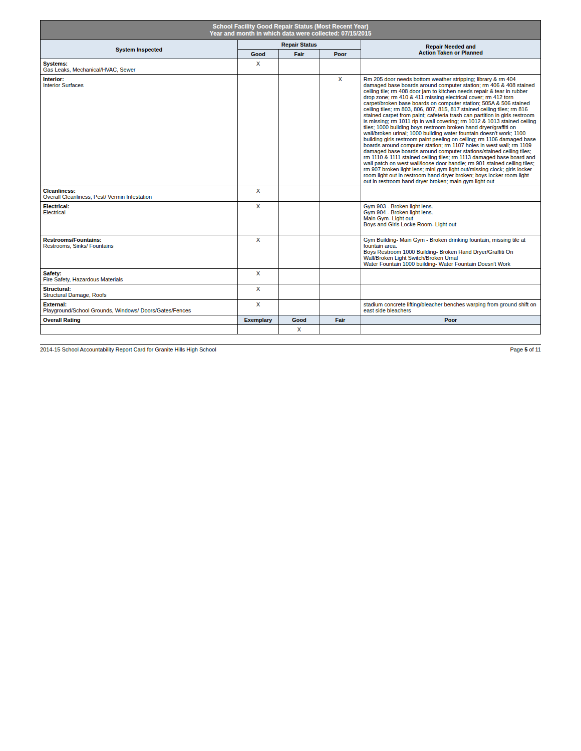| School Facility Good Repair Status (Most Recent Year) Year and month in which data were collected: 07/15/2015 |
| --- |
| System Inspected | Repair Status | Repair Needed and Action Taken or Planned |
| Good | Fair | Poor |
| Systems: Gas Leaks, Mechanical/HVAC, Sewer | X | | | |
| Interior: Interior Surfaces | | | X | Rm 205 door needs bottom weather stripping; library & rm 404 damaged base boards around computer station; rm 406 & 408 stained ceiling tile; rm 408 door jam to kitchen needs repair & tear in rubber drop zone; rm 410 & 411 missing electrical cover; rm 412 torn carpet/broken base boards on computer station; 505A & 506 stained ceiling tiles; rm 803, 806, 807, 815, 817 stained ceiling tiles; rm 816 stained carpet from paint; cafeteria trash can partition in girls restroom is missing; rm 1011 rip in wall covering; rm 1012 & 1013 stained ceiling tiles; 1000 building boys restroom broken hand dryer/graffiti on wall/broken urinal; 1000 building water fountain doesn't work; 1100 building girls restroom paint peeling on ceiling; rm 1106 damaged base boards around computer station; rm 1107 holes in west wall; rm 1109 damaged base boards around computer stations/stained ceiling tiles; rm 1110 & 1111 stained ceiling tiles; rm 1113 damaged base board and wall patch on west wall/loose door handle; rm 901 stained ceiling tiles; rm 907 broken light lens; mini gym light out/missing clock; girls locker room light out in restroom hand dryer broken; boys locker room light out in restroom hand dryer broken; main gym light out |
| Cleanliness: Overall Cleanliness, Pest/ Vermin Infestation | X | | | |
| Electrical: Electrical | X | | | Gym 903 - Broken light lens. Gym 904 - Broken light lens. Main Gym- Light out Boys and Girls Locke Room- Light out |
| Restrooms/Fountains: Restrooms, Sinks/ Fountains | X | | | Gym Building- Main Gym - Broken drinking fountain, missing tile at fountain area. Boys Restroom 1000 Building- Broken Hand Dryer/Graffiti On Wall/Broken Light Switch/Broken Urnal Water Fountain 1000 building- Water Fountain Doesn't Work |
| Safety: Fire Safety, Hazardous Materials | X | | | |
| Structural: Structural Damage, Roofs | X | | | |
| External: Playground/School Grounds, Windows/ Doors/Gates/Fences | X | | | stadium concrete lifting/bleacher benches warping from ground shift on east side bleachers |
| Overall Rating | Exemplary | Good | Fair | Poor |
| | | X | | |
2014-15 School Accountability Report Card for Granite Hills High School Page 5 of 11